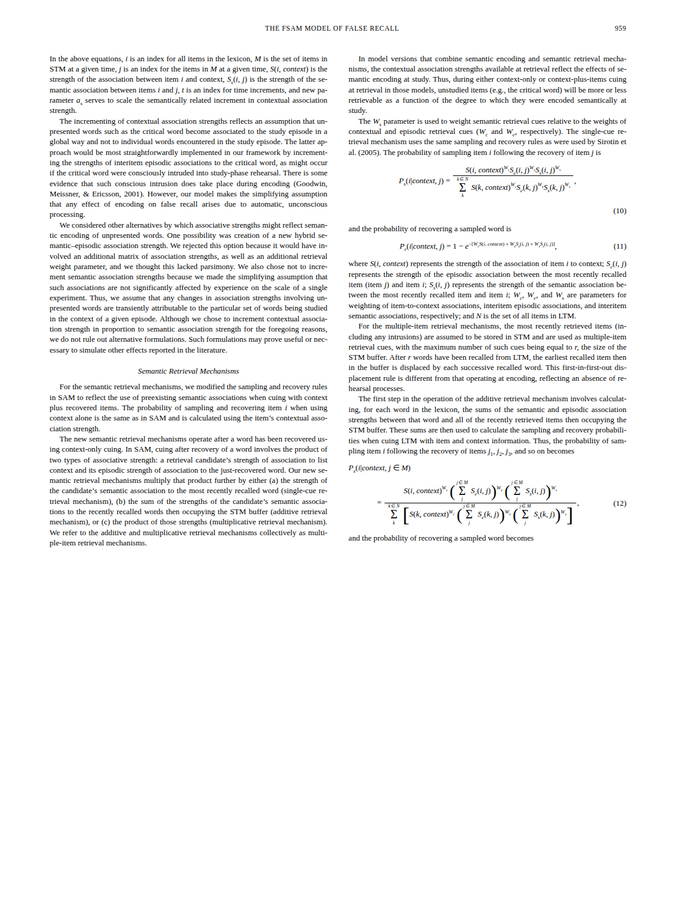The fSAM Model of False Recall 959
In the above equations, i is an index for all items in the lexicon, M is the set of items in STM at a given time, j is an index for the items in M at a given time, S(i, context) is the strength of the association between item i and context, Ss(i, j) is the strength of the semantic association between items i and j, t is an index for time increments, and new parameter as serves to scale the semantically related increment in contextual association strength.
The incrementing of contextual association strengths reflects an assumption that unpresented words such as the critical word become associated to the study episode in a global way and not to individual words encountered in the study episode. The latter approach would be most straightforwardly implemented in our framework by incrementing the strengths of interitem episodic associations to the critical word, as might occur if the critical word were consciously intruded into study-phase rehearsal. There is some evidence that such conscious intrusion does take place during encoding (Goodwin, Meissner, & Ericsson, 2001). However, our model makes the simplifying assumption that any effect of encoding on false recall arises due to automatic, unconscious processing.
We considered other alternatives by which associative strengths might reflect semantic encoding of unpresented words. One possibility was creation of a new hybrid semantic–episodic association strength. We rejected this option because it would have involved an additional matrix of association strengths, as well as an additional retrieval weight parameter, and we thought this lacked parsimony. We also chose not to increment semantic association strengths because we made the simplifying assumption that such associations are not significantly affected by experience on the scale of a single experiment. Thus, we assume that any changes in association strengths involving unpresented words are transiently attributable to the particular set of words being studied in the context of a given episode. Although we chose to increment contextual association strength in proportion to semantic association strength for the foregoing reasons, we do not rule out alternative formulations. Such formulations may prove useful or necessary to simulate other effects reported in the literature.
Semantic Retrieval Mechanisms
For the semantic retrieval mechanisms, we modified the sampling and recovery rules in SAM to reflect the use of preexisting semantic associations when cuing with context plus recovered items. The probability of sampling and recovering item i when using context alone is the same as in SAM and is calculated using the item’s contextual association strength.
The new semantic retrieval mechanisms operate after a word has been recovered using context-only cuing. In SAM, cuing after recovery of a word involves the product of two types of associative strength: a retrieval candidate’s strength of association to list context and its episodic strength of association to the just-recovered word. Our new semantic retrieval mechanisms multiply that product further by either (a) the strength of the candidate’s semantic association to the most recently recalled word (single-cue retrieval mechanism), (b) the sum of the strengths of the candidate’s semantic associations to the recently recalled words then occupying the STM buffer (additive retrieval mechanism), or (c) the product of those strengths (multiplicative retrieval mechanism). We refer to the additive and multiplicative retrieval mechanisms collectively as multiple-item retrieval mechanisms.
In model versions that combine semantic encoding and semantic retrieval mechanisms, the contextual association strengths available at retrieval reflect the effects of semantic encoding at study. Thus, during either context-only or context-plus-items cuing at retrieval in those models, unstudied items (e.g., the critical word) will be more or less retrievable as a function of the degree to which they were encoded semantically at study.
The Ws parameter is used to weight semantic retrieval cues relative to the weights of contextual and episodic retrieval cues (Wc and We, respectively). The single-cue retrieval mechanism uses the same sampling and recovery rules as were used by Sirotin et al. (2005). The probability of sampling item i following the recovery of item j is
Ps(i|context, j) = S(i, context)Wc Se(i, j)We Ss(i, j)Ws k ∈ N Σ k S(k, context)Wc Se(k, j)We Ss(k, j)Ws ,
(10)
and the probability of recovering a sampled word is
Pr(i|context, j) = 1 − e−[WcS(i, context) + WeSe(i, j) + WsSs(i, j)],
(11)
where S(i, context) represents the strength of the association of item i to context; Se(i, j) represents the strength of the episodic association between the most recently recalled item (item j) and item i; Ss(i, j) represents the strength of the semantic association between the most recently recalled item and item i; Wc, We, and Ws are parameters for weighting of item-to-context associations, interitem episodic associations, and interitem semantic associations, respectively; and N is the set of all items in LTM.
For the multiple-item retrieval mechanisms, the most recently retrieved items (including any intrusions) are assumed to be stored in STM and are used as multiple-item retrieval cues, with the maximum number of such cues being equal to r, the size of the STM buffer. After r words have been recalled from LTM, the earliest recalled item then in the buffer is displaced by each successive recalled word. This first-in-first-out displacement rule is different from that operating at encoding, reflecting an absence of rehearsal processes.
The first step in the operation of the additive retrieval mechanism involves calculating, for each word in the lexicon, the sums of the semantic and episodic association strengths between that word and all of the recently retrieved items then occupying the STM buffer. These sums are then used to calculate the sampling and recovery probabilities when cuing LTM with item and context information. Thus, the probability of sampling item i following the recovery of items j1, j2, j3, and so on becomes
Ps(i|context, j ∈ M)
= S(i, context)Wc ( j ∈ M Σ j Se(i, j) ) We ( j ∈ M Σ j Ss(i, j) ) Ws k ∈ N Σ k [ S(k, context)Wc ( j ∈ M Σ j Se(k, j) ) We ( j ∈ M Σ j Ss(k, j) ) Ws ] ,
(12)
and the probability of recovering a sampled word becomes